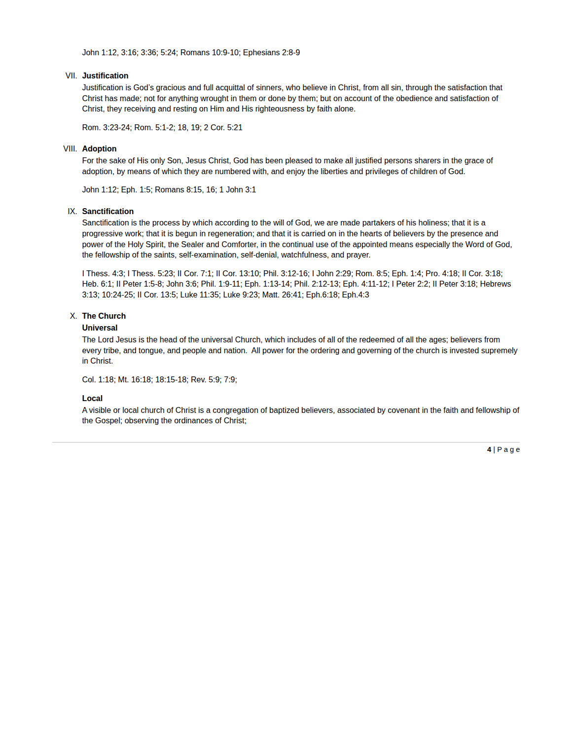John 1:12, 3:16; 3:36; 5:24; Romans 10:9-10; Ephesians 2:8-9
VII.
Justification
Justification is God’s gracious and full acquittal of sinners, who believe in Christ, from all sin, through the satisfaction that Christ has made; not for anything wrought in them or done by them; but on account of the obedience and satisfaction of Christ, they receiving and resting on Him and His righteousness by faith alone.
Rom. 3:23-24; Rom. 5:1-2; 18, 19; 2 Cor. 5:21
VIII.
Adoption
For the sake of His only Son, Jesus Christ, God has been pleased to make all justified persons sharers in the grace of adoption, by means of which they are numbered with, and enjoy the liberties and privileges of children of God.
John 1:12; Eph. 1:5; Romans 8:15, 16; 1 John 3:1
IX.
Sanctification
Sanctification is the process by which according to the will of God, we are made partakers of his holiness; that it is a progressive work; that it is begun in regeneration; and that it is carried on in the hearts of believers by the presence and power of the Holy Spirit, the Sealer and Comforter, in the continual use of the appointed means especially the Word of God, the fellowship of the saints, self-examination, self-denial, watchfulness, and prayer.
I Thess. 4:3; I Thess. 5:23; II Cor. 7:1; II Cor. 13:10; Phil. 3:12-16; I John 2:29; Rom. 8:5; Eph. 1:4; Pro. 4:18; II Cor. 3:18; Heb. 6:1; II Peter 1:5-8; John 3:6; Phil. 1:9-11; Eph. 1:13-14; Phil. 2:12-13; Eph. 4:11-12; I Peter 2:2; II Peter 3:18; Hebrews 3:13; 10:24-25; II Cor. 13:5; Luke 11:35; Luke 9:23; Matt. 26:41; Eph.6:18; Eph.4:3
X.
The Church
Universal
The Lord Jesus is the head of the universal Church, which includes of all of the redeemed of all the ages; believers from every tribe, and tongue, and people and nation. All power for the ordering and governing of the church is invested supremely in Christ.
Col. 1:18; Mt. 16:18; 18:15-18; Rev. 5:9; 7:9;
Local
A visible or local church of Christ is a congregation of baptized believers, associated by covenant in the faith and fellowship of the Gospel; observing the ordinances of Christ;
4 | P a g e